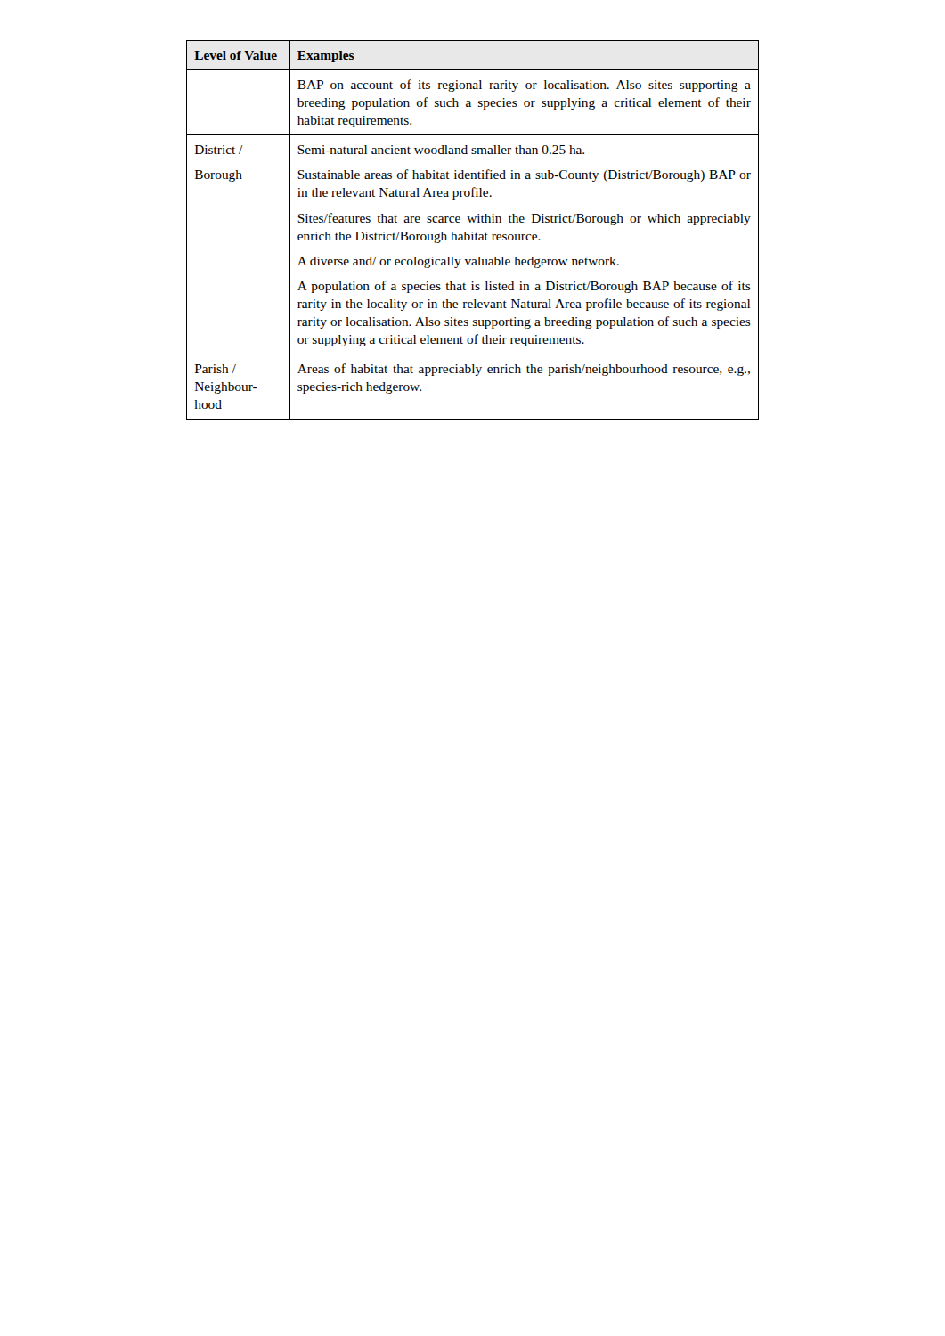| Level of Value | Examples |
| --- | --- |
| | BAP on account of its regional rarity or localisation. Also sites supporting a breeding population of such a species or supplying a critical element of their habitat requirements. |
| District / Borough | Semi-natural ancient woodland smaller than 0.25 ha. Sustainable areas of habitat identified in a sub-County (District/Borough) BAP or in the relevant Natural Area profile. Sites/features that are scarce within the District/Borough or which appreciably enrich the District/Borough habitat resource. A diverse and/ or ecologically valuable hedgerow network. A population of a species that is listed in a District/Borough BAP because of its rarity in the locality or in the relevant Natural Area profile because of its regional rarity or localisation. Also sites supporting a breeding population of such a species or supplying a critical element of their requirements. |
| Parish / Neighbour-hood | Areas of habitat that appreciably enrich the parish/neighbourhood resource, e.g., species-rich hedgerow. |